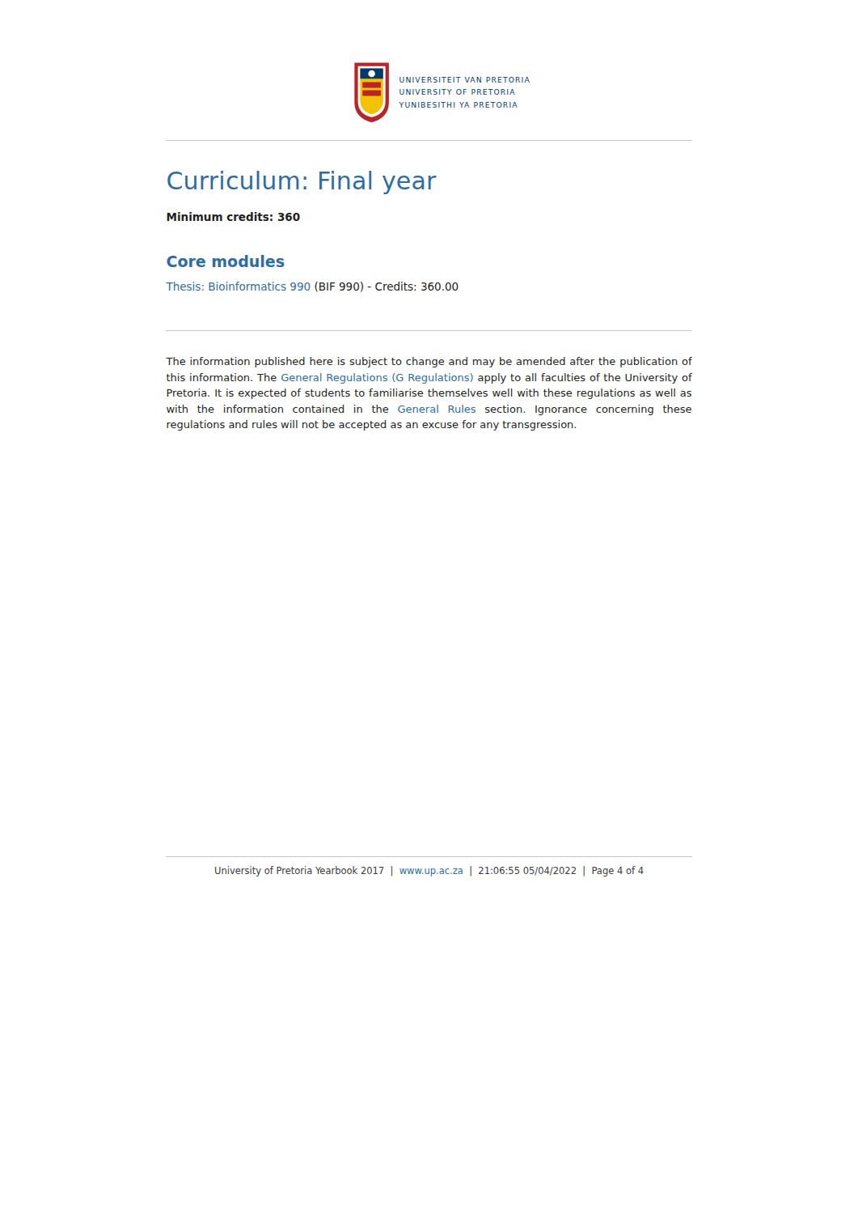Curriculum: Final year
Minimum credits: 360
Core modules
Thesis: Bioinformatics 990 (BIF 990) - Credits: 360.00
The information published here is subject to change and may be amended after the publication of this information. The General Regulations (G Regulations) apply to all faculties of the University of Pretoria. It is expected of students to familiarise themselves well with these regulations as well as with the information contained in the General Rules section. Ignorance concerning these regulations and rules will not be accepted as an excuse for any transgression.
University of Pretoria Yearbook 2017 | www.up.ac.za | 21:06:55 05/04/2022 | Page 4 of 4